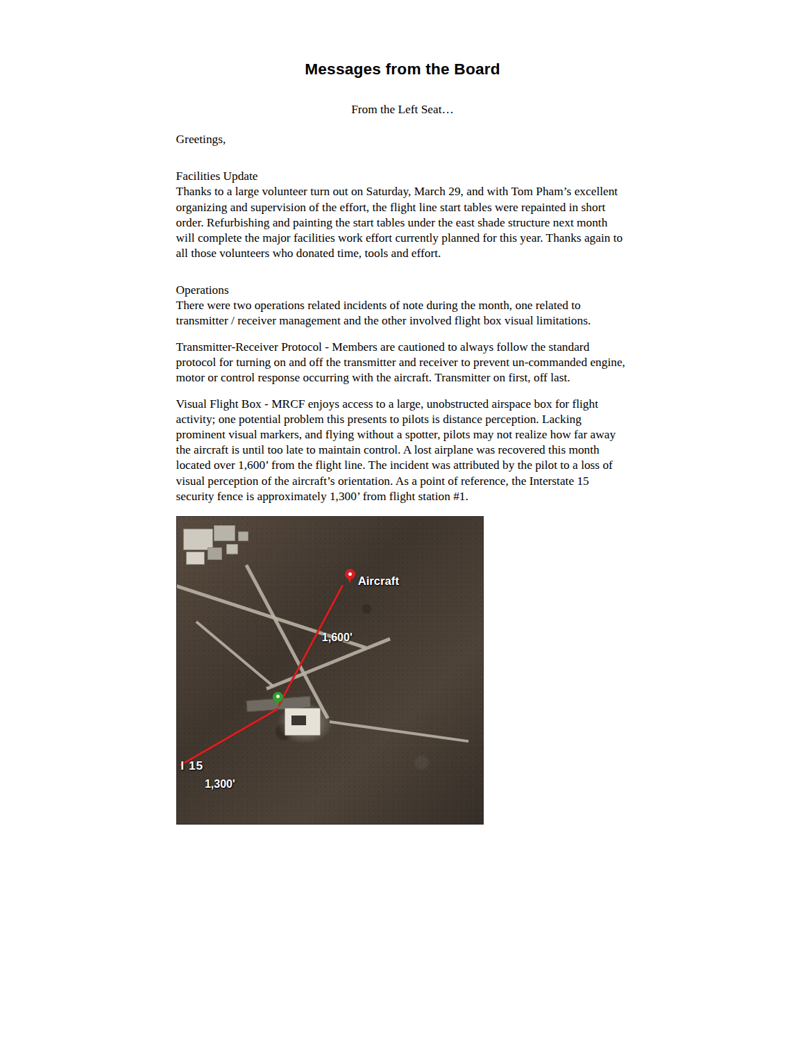Messages from the Board
From the Left Seat…
Greetings,
Facilities Update
Thanks to a large volunteer turn out on Saturday, March 29, and with Tom Pham’s excellent organizing and supervision of the effort, the flight line start tables were repainted in short order. Refurbishing and painting the start tables under the east shade structure next month will complete the major facilities work effort currently planned for this year. Thanks again to all those volunteers who donated time, tools and effort.
Operations
There were two operations related incidents of note during the month, one related to transmitter / receiver management and the other involved flight box visual limitations.
Transmitter-Receiver Protocol - Members are cautioned to always follow the standard protocol for turning on and off the transmitter and receiver to prevent un-commanded engine, motor or control response occurring with the aircraft. Transmitter on first, off last.
Visual Flight Box - MRCF enjoys access to a large, unobstructed airspace box for flight activity; one potential problem this presents to pilots is distance perception. Lacking prominent visual markers, and flying without a spotter, pilots may not realize how far away the aircraft is until too late to maintain control. A lost airplane was recovered this month located over 1,600’ from the flight line. The incident was attributed by the pilot to a loss of visual perception of the aircraft’s orientation. As a point of reference, the Interstate 15 security fence is approximately 1,300’ from flight station #1.
Aircraft
1,600'
I 15
1,300'